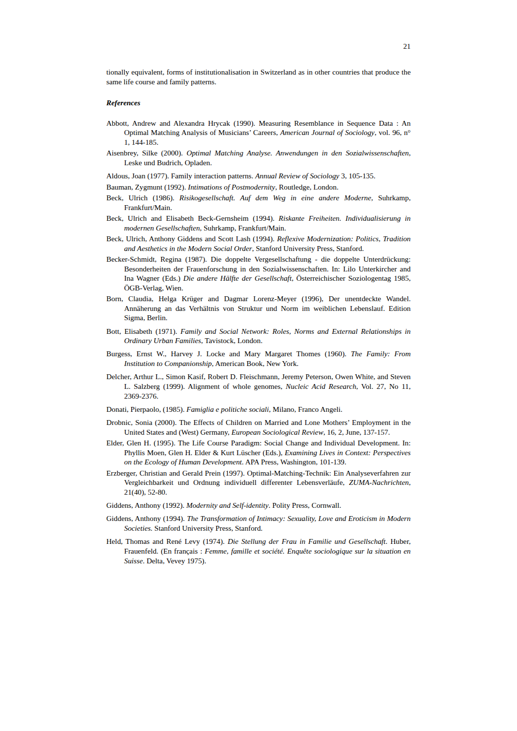21
tionally equivalent, forms of institutionalisation in Switzerland as in other countries that produce the same life course and family patterns.
References
Abbott, Andrew and Alexandra Hrycak (1990). Measuring Resemblance in Sequence Data : An Optimal Matching Analysis of Musicians’ Careers, American Journal of Sociology, vol. 96, n° 1, 144-185.
Aisenbrey, Silke (2000). Optimal Matching Analyse. Anwendungen in den Sozialwissenschaften, Leske und Budrich, Opladen.
Aldous, Joan (1977). Family interaction patterns. Annual Review of Sociology 3, 105-135.
Bauman, Zygmunt (1992). Intimations of Postmodernity, Routledge, London.
Beck, Ulrich (1986). Risikogesellschaft. Auf dem Weg in eine andere Moderne, Suhrkamp, Frankfurt/Main.
Beck, Ulrich and Elisabeth Beck-Gernsheim (1994). Riskante Freiheiten. Individualisierung in modernen Gesellschaften, Suhrkamp, Frankfurt/Main.
Beck, Ulrich, Anthony Giddens and Scott Lash (1994). Reflexive Modernization: Politics, Tradition and Aesthetics in the Modern Social Order, Stanford University Press, Stanford.
Becker-Schmidt, Regina (1987). Die doppelte Vergesellschaftung - die doppelte Unterdrückung: Besonderheiten der Frauenforschung in den Sozialwissenschaften. In: Lilo Unterkircher and Ina Wagner (Eds.) Die andere Hälfte der Gesellschaft, Österreichischer Soziologentag 1985, ÖGB-Verlag, Wien.
Born, Claudia, Helga Krüger and Dagmar Lorenz-Meyer (1996), Der unentdeckte Wandel. Annäherung an das Verhältnis von Struktur und Norm im weiblichen Lebenslauf. Edition Sigma, Berlin.
Bott, Elisabeth (1971). Family and Social Network: Roles, Norms and External Relationships in Ordinary Urban Families, Tavistock, London.
Burgess, Ernst W., Harvey J. Locke and Mary Margaret Thomes (1960). The Family: From Institution to Companionship, American Book, New York.
Delcher, Arthur L., Simon Kasif, Robert D. Fleischmann, Jeremy Peterson, Owen White, and Steven L. Salzberg (1999). Alignment of whole genomes, Nucleic Acid Research, Vol. 27, No 11, 2369-2376.
Donati, Pierpaolo, (1985). Famiglia e politiche sociali, Milano, Franco Angeli.
Drobnic, Sonia (2000). The Effects of Children on Married and Lone Mothers’ Employment in the United States and (West) Germany, European Sociological Review, 16, 2, June, 137-157.
Elder, Glen H. (1995). The Life Course Paradigm: Social Change and Individual Development. In: Phyllis Moen, Glen H. Elder & Kurt Lüscher (Eds.), Examining Lives in Context: Perspectives on the Ecology of Human Development. APA Press, Washington, 101-139.
Erzberger, Christian and Gerald Prein (1997). Optimal-Matching-Technik: Ein Analyseverfahren zur Vergleichbarkeit und Ordnung individuell differenter Lebensverläufe, ZUMA-Nachrichten, 21(40), 52-80.
Giddens, Anthony (1992). Modernity and Self-identity. Polity Press, Cornwall.
Giddens, Anthony (1994). The Transformation of Intimacy: Sexuality, Love and Eroticism in Modern Societies. Stanford University Press, Stanford.
Held, Thomas and René Levy (1974). Die Stellung der Frau in Familie und Gesellschaft. Huber, Frauenfeld. (En français : Femme, famille et société. Enquête sociologique sur la situation en Suisse. Delta, Vevey 1975).